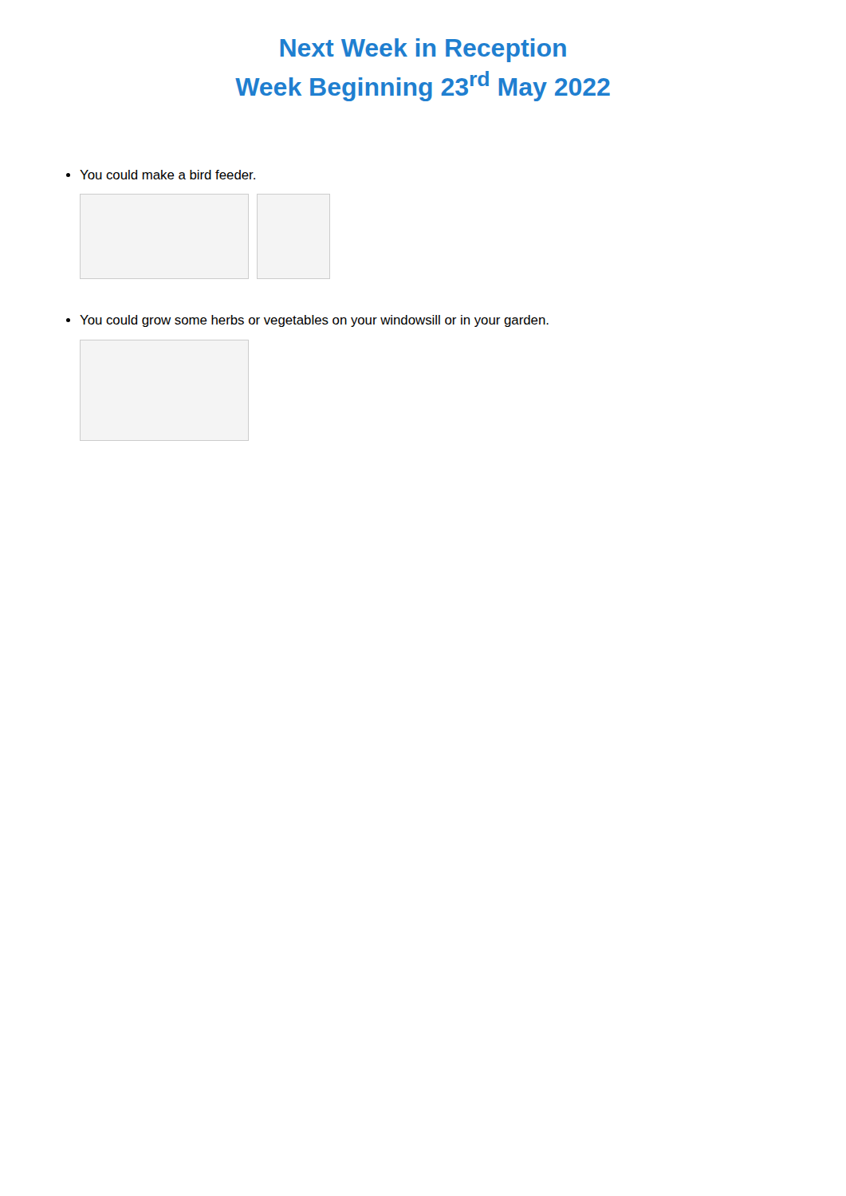Next Week in Reception Week Beginning 23rd May 2022
You could make a bird feeder.
You could grow some herbs or vegetables on your windowsill or in your garden.